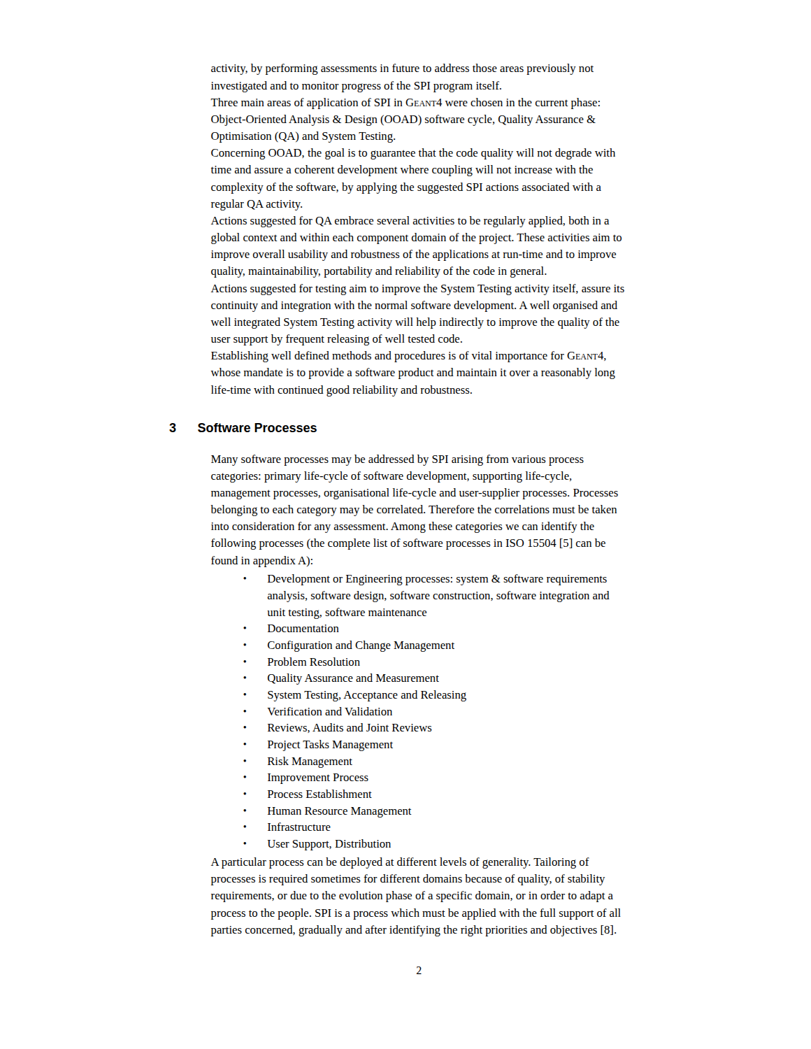activity, by performing assessments in future to address those areas previously not investigated and to monitor progress of the SPI program itself.
Three main areas of application of SPI in Geant4 were chosen in the current phase:
Object-Oriented Analysis & Design (OOAD) software cycle, Quality Assurance & Optimisation (QA) and System Testing.
Concerning OOAD, the goal is to guarantee that the code quality will not degrade with time and assure a coherent development where coupling will not increase with the complexity of the software, by applying the suggested SPI actions associated with a regular QA activity.
Actions suggested for QA embrace several activities to be regularly applied, both in a global context and within each component domain of the project. These activities aim to improve overall usability and robustness of the applications at run-time and to improve quality, maintainability, portability and reliability of the code in general.
Actions suggested for testing aim to improve the System Testing activity itself, assure its continuity and integration with the normal software development. A well organised and well integrated System Testing activity will help indirectly to improve the quality of the user support by frequent releasing of well tested code.
Establishing well defined methods and procedures is of vital importance for Geant4, whose mandate is to provide a software product and maintain it over a reasonably long life-time with continued good reliability and robustness.
3 Software Processes
Many software processes may be addressed by SPI arising from various process categories: primary life-cycle of software development, supporting life-cycle, management processes, organisational life-cycle and user-supplier processes. Processes belonging to each category may be correlated. Therefore the correlations must be taken into consideration for any assessment. Among these categories we can identify the following processes (the complete list of software processes in ISO 15504 [5] can be found in appendix A):
Development or Engineering processes: system & software requirements analysis, software design, software construction, software integration and unit testing, software maintenance
Documentation
Configuration and Change Management
Problem Resolution
Quality Assurance and Measurement
System Testing, Acceptance and Releasing
Verification and Validation
Reviews, Audits and Joint Reviews
Project Tasks Management
Risk Management
Improvement Process
Process Establishment
Human Resource Management
Infrastructure
User Support, Distribution
A particular process can be deployed at different levels of generality. Tailoring of processes is required sometimes for different domains because of quality, of stability requirements, or due to the evolution phase of a specific domain, or in order to adapt a process to the people. SPI is a process which must be applied with the full support of all parties concerned, gradually and after identifying the right priorities and objectives [8].
2